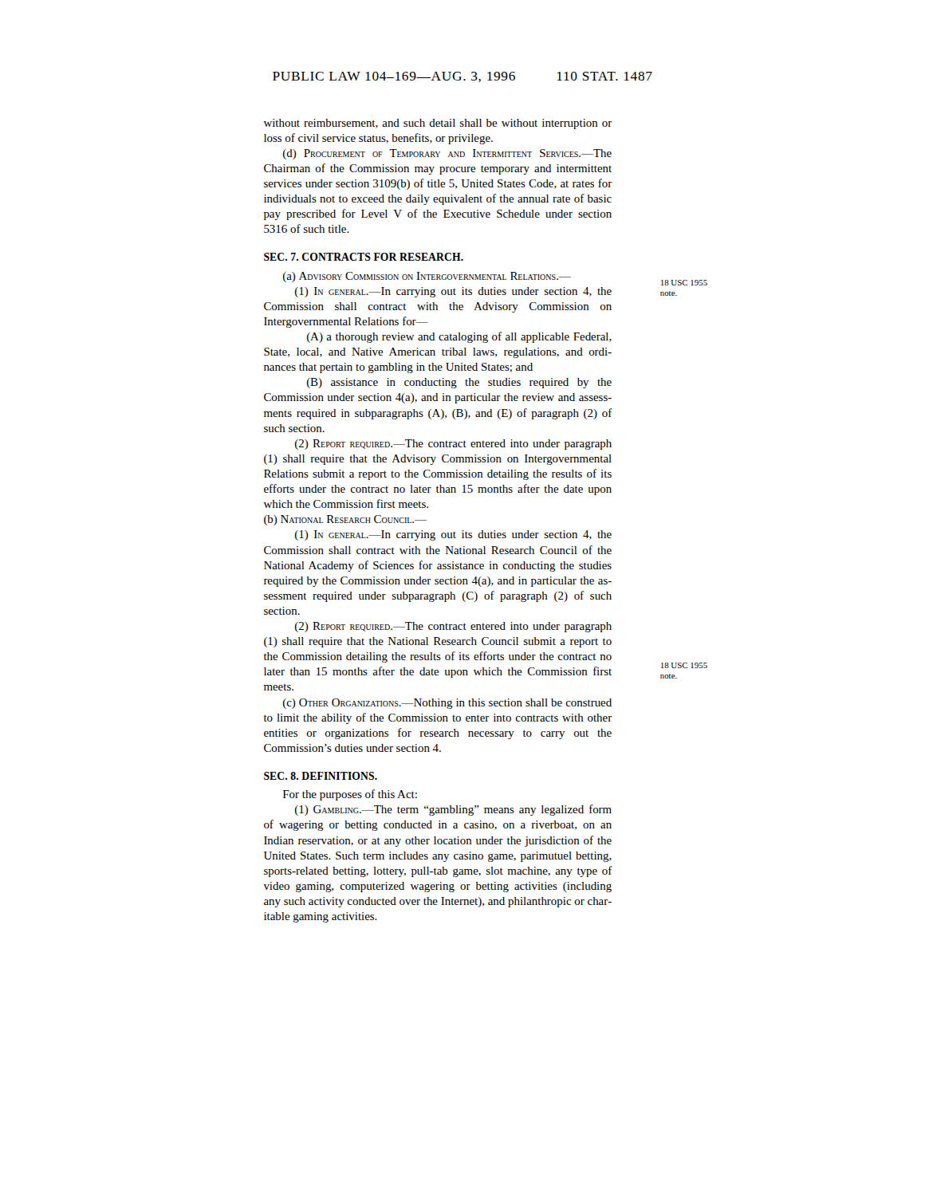PUBLIC LAW 104–169—AUG. 3, 1996 110 STAT. 1487
18 USC 1955
note.
18 USC 1955
note.
without reimbursement, and such detail shall be without interruption or loss of civil service status, benefits, or privilege.
(d) Procurement of Temporary and Intermittent Services.—The Chairman of the Commission may procure temporary and intermittent services under section 3109(b) of title 5, United States Code, at rates for individuals not to exceed the daily equivalent of the annual rate of basic pay prescribed for Level V of the Executive Schedule under section 5316 of such title.
SEC. 7. CONTRACTS FOR RESEARCH.
(a) Advisory Commission on Intergovernmental Relations.—
(1) In general.—In carrying out its duties under section 4, the Commission shall contract with the Advisory Commission on Intergovernmental Relations for—
(A) a thorough review and cataloging of all applicable Federal, State, local, and Native American tribal laws, regulations, and ordinances that pertain to gambling in the United States; and
(B) assistance in conducting the studies required by the Commission under section 4(a), and in particular the review and assessments required in subparagraphs (A), (B), and (E) of paragraph (2) of such section.
(2) Report required.—The contract entered into under paragraph (1) shall require that the Advisory Commission on Intergovernmental Relations submit a report to the Commission detailing the results of its efforts under the contract no later than 15 months after the date upon which the Commission first meets.
(b) National Research Council.—
(1) In general.—In carrying out its duties under section 4, the Commission shall contract with the National Research Council of the National Academy of Sciences for assistance in conducting the studies required by the Commission under section 4(a), and in particular the assessment required under subparagraph (C) of paragraph (2) of such section.
(2) Report required.—The contract entered into under paragraph (1) shall require that the National Research Council submit a report to the Commission detailing the results of its efforts under the contract no later than 15 months after the date upon which the Commission first meets.
(c) Other Organizations.—Nothing in this section shall be construed to limit the ability of the Commission to enter into contracts with other entities or organizations for research necessary to carry out the Commission’s duties under section 4.
SEC. 8. DEFINITIONS.
For the purposes of this Act:
(1) Gambling.—The term “gambling” means any legalized form of wagering or betting conducted in a casino, on a riverboat, on an Indian reservation, or at any other location under the jurisdiction of the United States. Such term includes any casino game, parimutuel betting, sports-related betting, lottery, pull-tab game, slot machine, any type of video gaming, computerized wagering or betting activities (including any such activity conducted over the Internet), and philanthropic or charitable gaming activities.